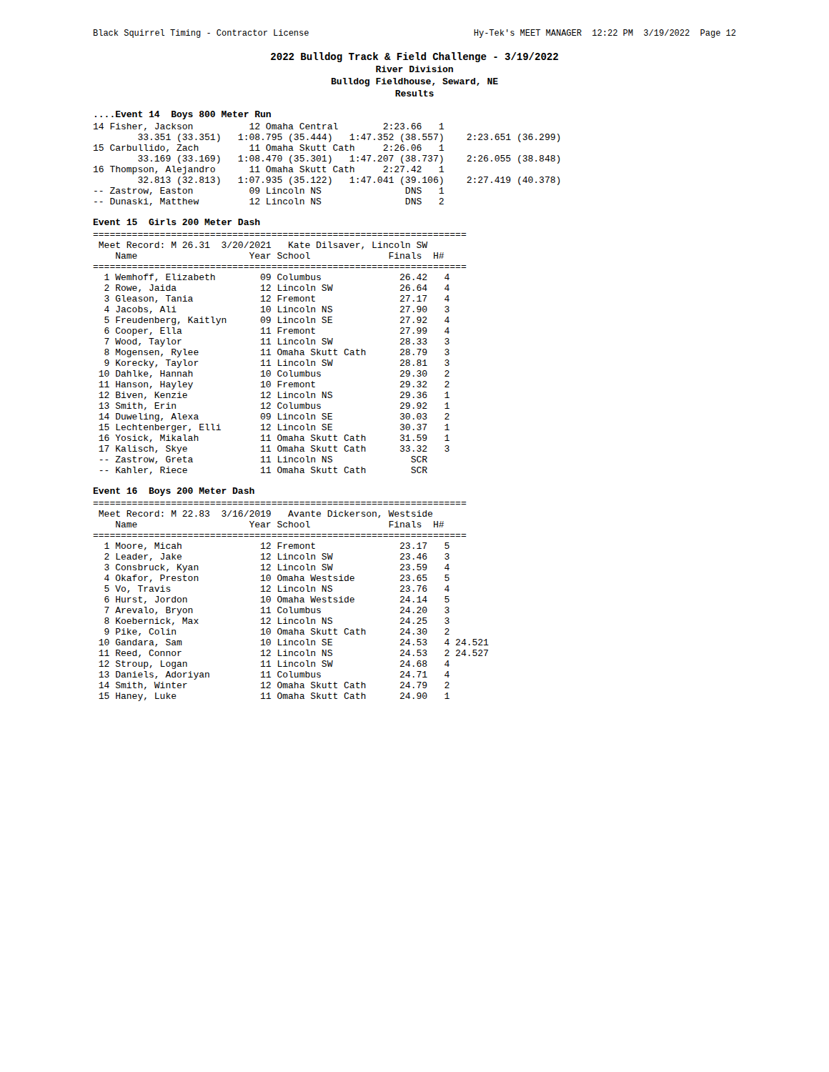Black Squirrel Timing - Contractor License Hy-Tek's MEET MANAGER 12:22 PM 3/19/2022 Page 12
2022 Bulldog Track & Field Challenge - 3/19/2022
River Division
Bulldog Fieldhouse, Seward, NE
Results
....Event 14 Boys 800 Meter Run
14 Fisher, Jackson          12 Omaha Central        2:23.66   1
        33.351 (33.351)   1:08.795 (35.444)   1:47.352 (38.557)    2:23.651 (36.299)
15 Carbullido, Zach         11 Omaha Skutt Cath     2:26.06   1
        33.169 (33.169)   1:08.470 (35.301)   1:47.207 (38.737)    2:26.055 (38.848)
16 Thompson, Alejandro      11 Omaha Skutt Cath     2:27.42   1
        32.813 (32.813)   1:07.935 (35.122)   1:47.041 (39.106)    2:27.419 (40.378)
-- Zastrow, Easton          09 Lincoln NS               DNS   1
-- Dunaski, Matthew         12 Lincoln NS               DNS   2
Event 15 Girls 200 Meter Dash
===================================================================
 Meet Record: M 26.31  3/20/2021   Kate Dilsaver, Lincoln SW
    Name                    Year School              Finals  H#
===================================================================
  1 Wemhoff, Elizabeth        09 Columbus              26.42   4
  2 Rowe, Jaida               12 Lincoln SW            26.64   4
  3 Gleason, Tania            12 Fremont               27.17   4
  4 Jacobs, Ali               10 Lincoln NS            27.90   3
  5 Freudenberg, Kaitlyn      09 Lincoln SE            27.92   4
  6 Cooper, Ella              11 Fremont               27.99   4
  7 Wood, Taylor              11 Lincoln SW            28.33   3
  8 Mogensen, Rylee           11 Omaha Skutt Cath      28.79   3
  9 Korecky, Taylor           11 Lincoln SW            28.81   3
 10 Dahlke, Hannah            10 Columbus              29.30   2
 11 Hanson, Hayley            10 Fremont               29.32   2
 12 Biven, Kenzie             12 Lincoln NS            29.36   1
 13 Smith, Erin               12 Columbus              29.92   1
 14 Duweling, Alexa           09 Lincoln SE            30.03   2
 15 Lechtenberger, Elli       12 Lincoln SE            30.37   1
 16 Yosick, Mikalah           11 Omaha Skutt Cath      31.59   1
 17 Kalisch, Skye             11 Omaha Skutt Cath      33.32   3
 -- Zastrow, Greta            11 Lincoln NS              SCR
 -- Kahler, Riece             11 Omaha Skutt Cath        SCR
Event 16 Boys 200 Meter Dash
===================================================================
 Meet Record: M 22.83  3/16/2019   Avante Dickerson, Westside
    Name                    Year School              Finals  H#
===================================================================
  1 Moore, Micah              12 Fremont               23.17   5
  2 Leader, Jake              12 Lincoln SW            23.46   3
  3 Consbruck, Kyan           12 Lincoln SW            23.59   4
  4 Okafor, Preston           10 Omaha Westside        23.65   5
  5 Vo, Travis                12 Lincoln NS            23.76   4
  6 Hurst, Jordon             10 Omaha Westside        24.14   5
  7 Arevalo, Bryon            11 Columbus              24.20   3
  8 Koebernick, Max           12 Lincoln NS            24.25   3
  9 Pike, Colin               10 Omaha Skutt Cath      24.30   2
 10 Gandara, Sam              10 Lincoln SE            24.53   4 24.521
 11 Reed, Connor              12 Lincoln NS            24.53   2 24.527
 12 Stroup, Logan             11 Lincoln SW            24.68   4
 13 Daniels, Adoriyan         11 Columbus              24.71   4
 14 Smith, Winter             12 Omaha Skutt Cath      24.79   2
 15 Haney, Luke               11 Omaha Skutt Cath      24.90   1